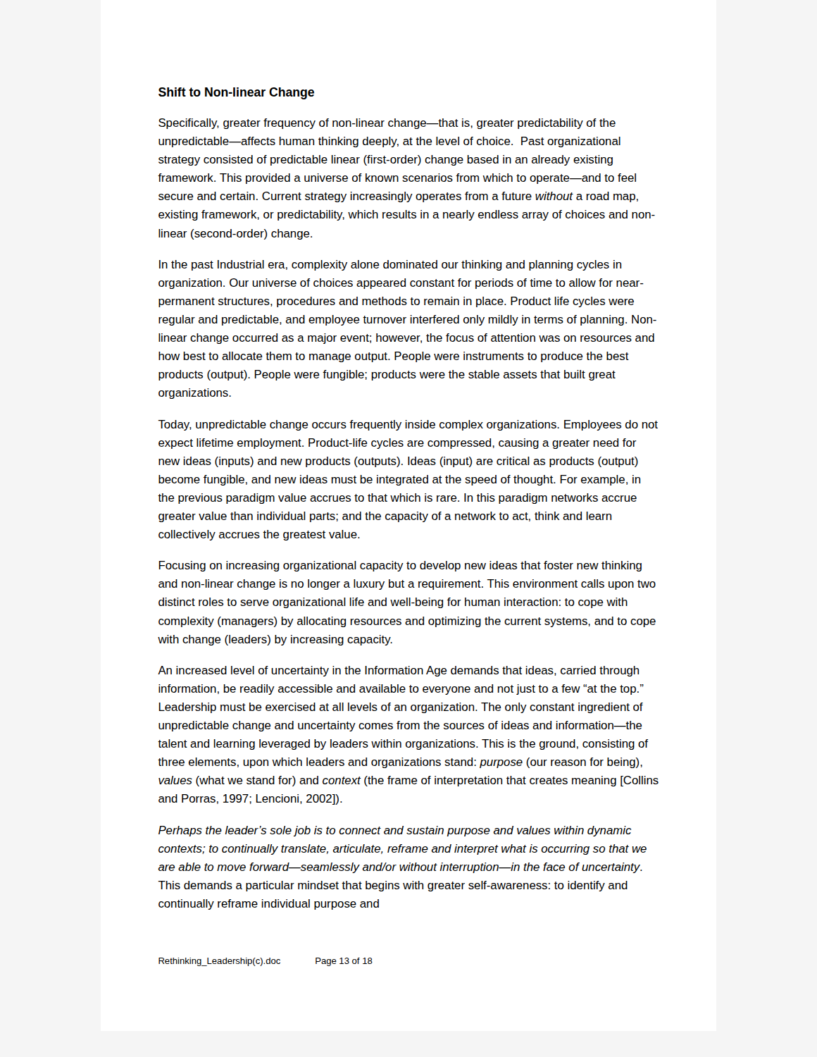Shift to Non-linear Change
Specifically, greater frequency of non-linear change—that is, greater predictability of the unpredictable—affects human thinking deeply, at the level of choice. Past organizational strategy consisted of predictable linear (first-order) change based in an already existing framework. This provided a universe of known scenarios from which to operate—and to feel secure and certain. Current strategy increasingly operates from a future without a road map, existing framework, or predictability, which results in a nearly endless array of choices and non-linear (second-order) change.
In the past Industrial era, complexity alone dominated our thinking and planning cycles in organization. Our universe of choices appeared constant for periods of time to allow for near-permanent structures, procedures and methods to remain in place. Product life cycles were regular and predictable, and employee turnover interfered only mildly in terms of planning. Non-linear change occurred as a major event; however, the focus of attention was on resources and how best to allocate them to manage output. People were instruments to produce the best products (output). People were fungible; products were the stable assets that built great organizations.
Today, unpredictable change occurs frequently inside complex organizations. Employees do not expect lifetime employment. Product-life cycles are compressed, causing a greater need for new ideas (inputs) and new products (outputs). Ideas (input) are critical as products (output) become fungible, and new ideas must be integrated at the speed of thought. For example, in the previous paradigm value accrues to that which is rare. In this paradigm networks accrue greater value than individual parts; and the capacity of a network to act, think and learn collectively accrues the greatest value.
Focusing on increasing organizational capacity to develop new ideas that foster new thinking and non-linear change is no longer a luxury but a requirement. This environment calls upon two distinct roles to serve organizational life and well-being for human interaction: to cope with complexity (managers) by allocating resources and optimizing the current systems, and to cope with change (leaders) by increasing capacity.
An increased level of uncertainty in the Information Age demands that ideas, carried through information, be readily accessible and available to everyone and not just to a few “at the top.” Leadership must be exercised at all levels of an organization. The only constant ingredient of unpredictable change and uncertainty comes from the sources of ideas and information—the talent and learning leveraged by leaders within organizations. This is the ground, consisting of three elements, upon which leaders and organizations stand: purpose (our reason for being), values (what we stand for) and context (the frame of interpretation that creates meaning [Collins and Porras, 1997; Lencioni, 2002]).
Perhaps the leader’s sole job is to connect and sustain purpose and values within dynamic contexts; to continually translate, articulate, reframe and interpret what is occurring so that we are able to move forward—seamlessly and/or without interruption—in the face of uncertainty. This demands a particular mindset that begins with greater self-awareness: to identify and continually reframe individual purpose and
Rethinking_Leadership(c).doc Page 13 of 18